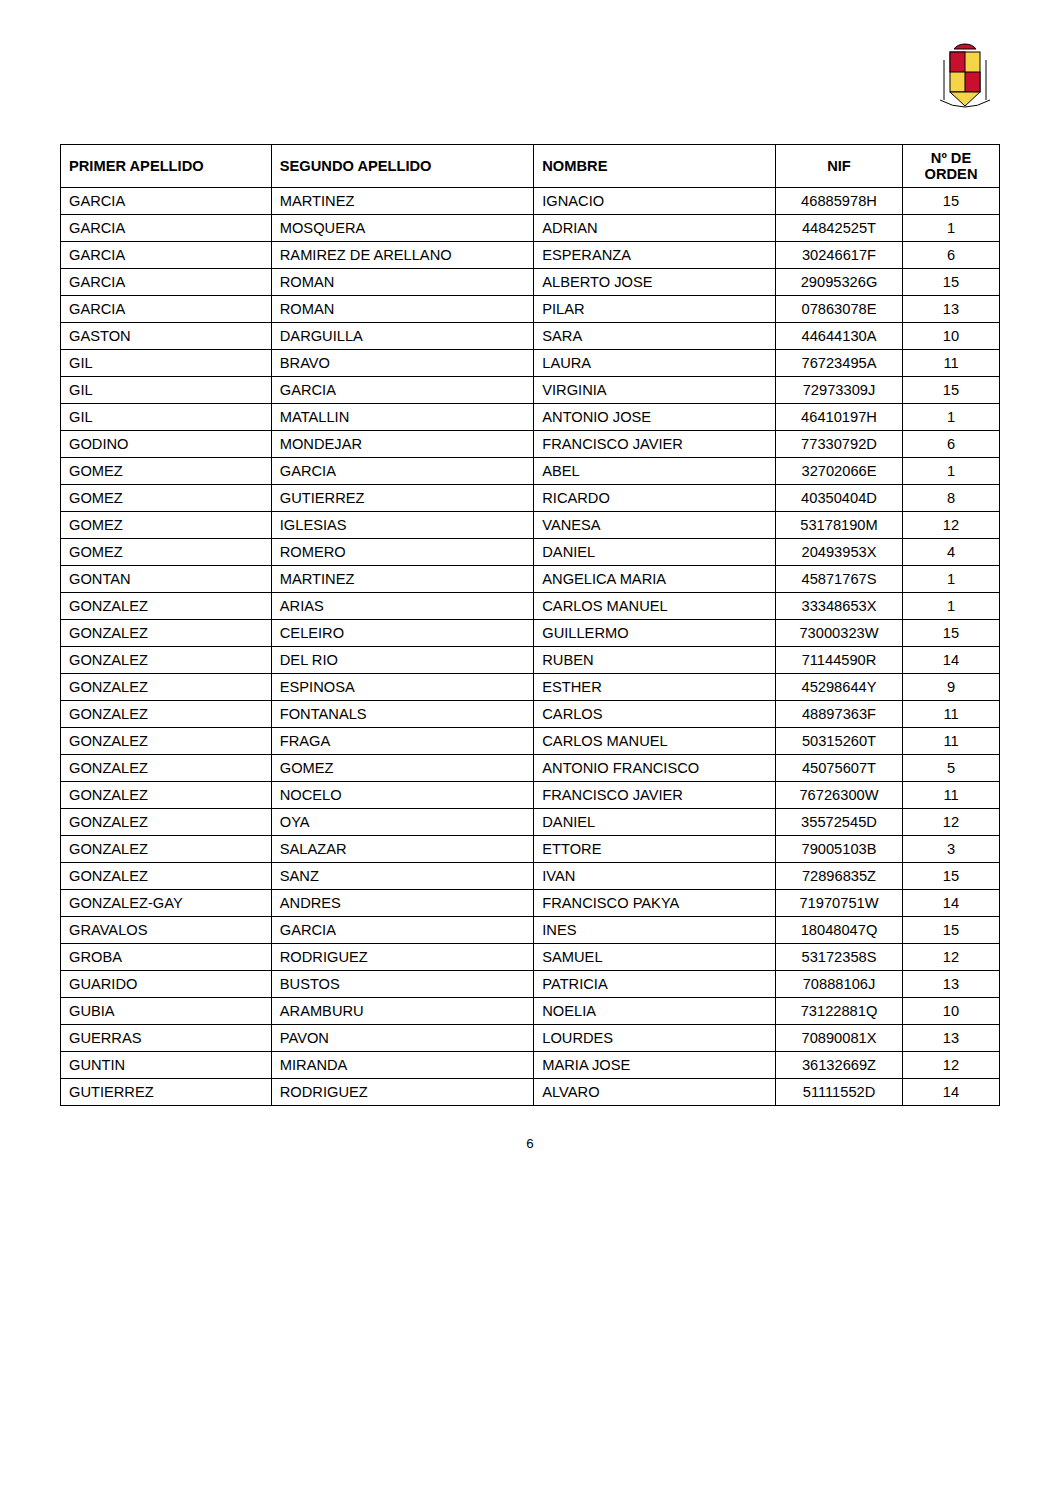| PRIMER APELLIDO | SEGUNDO APELLIDO | NOMBRE | NIF | Nº DE ORDEN |
| --- | --- | --- | --- | --- |
| GARCIA | MARTINEZ | IGNACIO | 46885978H | 15 |
| GARCIA | MOSQUERA | ADRIAN | 44842525T | 1 |
| GARCIA | RAMIREZ DE ARELLANO | ESPERANZA | 30246617F | 6 |
| GARCIA | ROMAN | ALBERTO JOSE | 29095326G | 15 |
| GARCIA | ROMAN | PILAR | 07863078E | 13 |
| GASTON | DARGUILLA | SARA | 44644130A | 10 |
| GIL | BRAVO | LAURA | 76723495A | 11 |
| GIL | GARCIA | VIRGINIA | 72973309J | 15 |
| GIL | MATALLIN | ANTONIO JOSE | 46410197H | 1 |
| GODINO | MONDEJAR | FRANCISCO JAVIER | 77330792D | 6 |
| GOMEZ | GARCIA | ABEL | 32702066E | 1 |
| GOMEZ | GUTIERREZ | RICARDO | 40350404D | 8 |
| GOMEZ | IGLESIAS | VANESA | 53178190M | 12 |
| GOMEZ | ROMERO | DANIEL | 20493953X | 4 |
| GONTAN | MARTINEZ | ANGELICA MARIA | 45871767S | 1 |
| GONZALEZ | ARIAS | CARLOS MANUEL | 33348653X | 1 |
| GONZALEZ | CELEIRO | GUILLERMO | 73000323W | 15 |
| GONZALEZ | DEL RIO | RUBEN | 71144590R | 14 |
| GONZALEZ | ESPINOSA | ESTHER | 45298644Y | 9 |
| GONZALEZ | FONTANALS | CARLOS | 48897363F | 11 |
| GONZALEZ | FRAGA | CARLOS MANUEL | 50315260T | 11 |
| GONZALEZ | GOMEZ | ANTONIO FRANCISCO | 45075607T | 5 |
| GONZALEZ | NOCELO | FRANCISCO JAVIER | 76726300W | 11 |
| GONZALEZ | OYA | DANIEL | 35572545D | 12 |
| GONZALEZ | SALAZAR | ETTORE | 79005103B | 3 |
| GONZALEZ | SANZ | IVAN | 72896835Z | 15 |
| GONZALEZ-GAY | ANDRES | FRANCISCO PAKYA | 71970751W | 14 |
| GRAVALOS | GARCIA | INES | 18048047Q | 15 |
| GROBA | RODRIGUEZ | SAMUEL | 53172358S | 12 |
| GUARIDO | BUSTOS | PATRICIA | 70888106J | 13 |
| GUBIA | ARAMBURU | NOELIA | 73122881Q | 10 |
| GUERRAS | PAVON | LOURDES | 70890081X | 13 |
| GUNTIN | MIRANDA | MARIA JOSE | 36132669Z | 12 |
| GUTIERREZ | RODRIGUEZ | ALVARO | 51111552D | 14 |
6